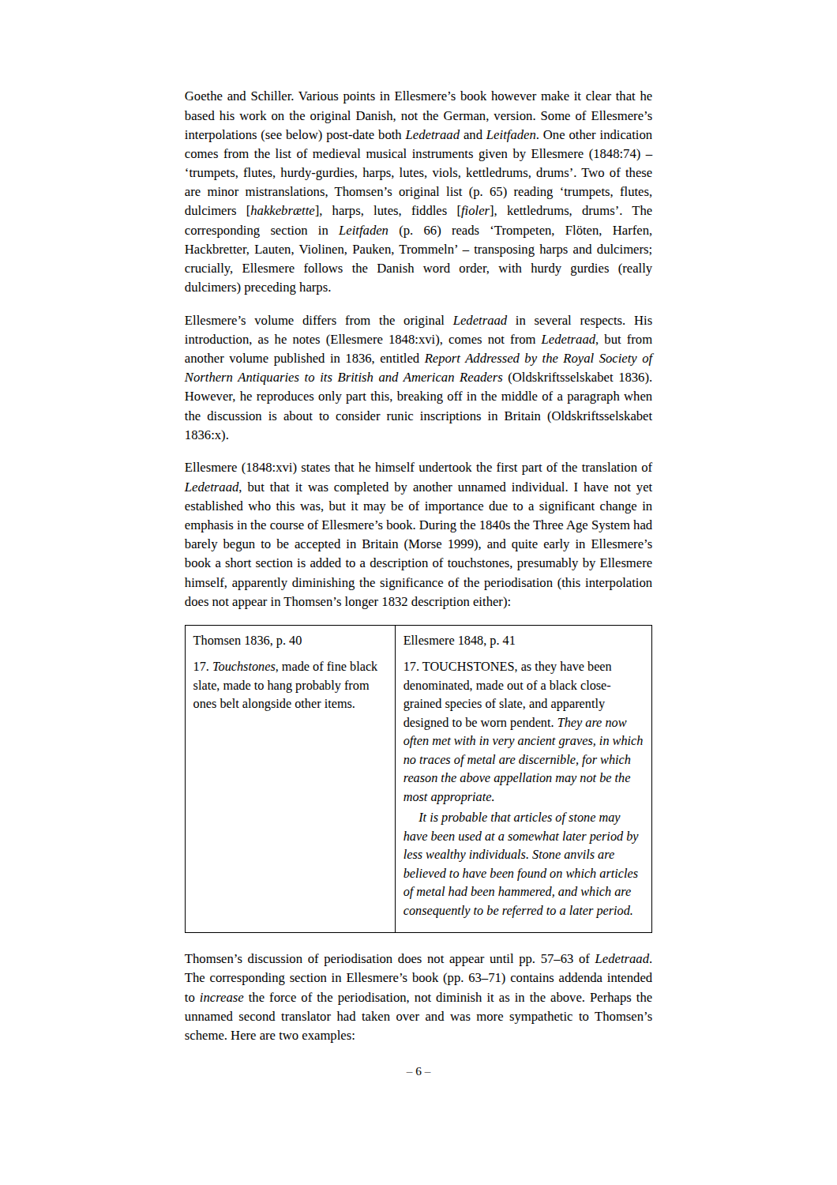Goethe and Schiller. Various points in Ellesmere’s book however make it clear that he based his work on the original Danish, not the German, version. Some of Ellesmere’s interpolations (see below) post-date both Ledetraad and Leitfaden. One other indication comes from the list of medieval musical instruments given by Ellesmere (1848:74) – ‘trumpets, flutes, hurdy-gurdies, harps, lutes, viols, kettledrums, drums’. Two of these are minor mistranslations, Thomsen’s original list (p. 65) reading ‘trumpets, flutes, dulcimers [hakkebrætte], harps, lutes, fiddles [fioler], kettledrums, drums’. The corresponding section in Leitfaden (p. 66) reads ‘Trompeten, Flöten, Harfen, Hackbretter, Lauten, Violinen, Pauken, Trommeln’ – transposing harps and dulcimers; crucially, Ellesmere follows the Danish word order, with hurdy gurdies (really dulcimers) preceding harps.
Ellesmere’s volume differs from the original Ledetraad in several respects. His introduction, as he notes (Ellesmere 1848:xvi), comes not from Ledetraad, but from another volume published in 1836, entitled Report Addressed by the Royal Society of Northern Antiquaries to its British and American Readers (Oldskriftsselskabet 1836). However, he reproduces only part this, breaking off in the middle of a paragraph when the discussion is about to consider runic inscriptions in Britain (Oldskriftsselskabet 1836:x).
Ellesmere (1848:xvi) states that he himself undertook the first part of the translation of Ledetraad, but that it was completed by another unnamed individual. I have not yet established who this was, but it may be of importance due to a significant change in emphasis in the course of Ellesmere’s book. During the 1840s the Three Age System had barely begun to be accepted in Britain (Morse 1999), and quite early in Ellesmere’s book a short section is added to a description of touchstones, presumably by Ellesmere himself, apparently diminishing the significance of the periodisation (this interpolation does not appear in Thomsen’s longer 1832 description either):
| Thomsen 1836, p. 40 17. Touchstones , made of fine black slate, made to hang probably from ones belt alongside other items. | Ellesmere 1848, p. 41 17. TOUCHSTONES, as they have been denominated, made out of a black close-grained species of slate, and apparently designed to be worn pendent. They are now often met with in very ancient graves, in which no traces of metal are discernible, for which reason the above appellation may not be the most appropriate. It is probable that articles of stone may have been used at a somewhat later period by less wealthy individuals. Stone anvils are believed to have been found on which articles of metal had been hammered, and which are consequently to be referred to a later period. |
Thomsen’s discussion of periodisation does not appear until pp. 57–63 of Ledetraad. The corresponding section in Ellesmere’s book (pp. 63–71) contains addenda intended to increase the force of the periodisation, not diminish it as in the above. Perhaps the unnamed second translator had taken over and was more sympathetic to Thomsen’s scheme. Here are two examples:
– 6 –